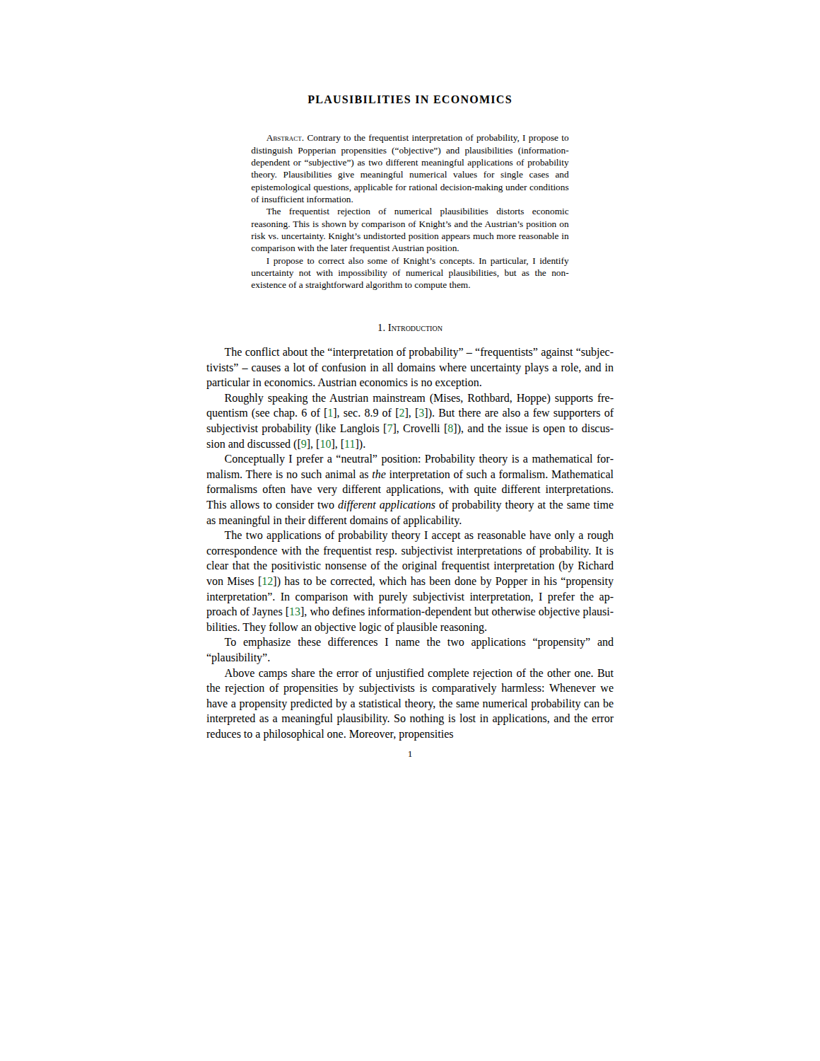Plausibilities in Economics
Abstract. Contrary to the frequentist interpretation of probability, I propose to distinguish Popperian propensities (“objective”) and plausibilities (information-dependent or “subjective”) as two different meaningful applications of probability theory. Plausibilities give meaningful numerical values for single cases and epistemological questions, applicable for rational decision-making under conditions of insufficient information.
The frequentist rejection of numerical plausibilities distorts economic reasoning. This is shown by comparison of Knight’s and the Austrian’s position on risk vs. uncertainty. Knight’s undistorted position appears much more reasonable in comparison with the later frequentist Austrian position.
I propose to correct also some of Knight’s concepts. In particular, I identify uncertainty not with impossibility of numerical plausibilities, but as the non-existence of a straightforward algorithm to compute them.
1. Introduction
The conflict about the “interpretation of probability” – “frequentists” against “subjectivists” – causes a lot of confusion in all domains where uncertainty plays a role, and in particular in economics. Austrian economics is no exception.
Roughly speaking the Austrian mainstream (Mises, Rothbard, Hoppe) supports frequentism (see chap. 6 of [1], sec. 8.9 of [2], [3]). But there are also a few supporters of subjectivist probability (like Langlois [7], Crovelli [8]), and the issue is open to discussion and discussed ([9], [10], [11]).
Conceptually I prefer a “neutral” position: Probability theory is a mathematical formalism. There is no such animal as the interpretation of such a formalism. Mathematical formalisms often have very different applications, with quite different interpretations. This allows to consider two different applications of probability theory at the same time as meaningful in their different domains of applicability.
The two applications of probability theory I accept as reasonable have only a rough correspondence with the frequentist resp. subjectivist interpretations of probability. It is clear that the positivistic nonsense of the original frequentist interpretation (by Richard von Mises [12]) has to be corrected, which has been done by Popper in his “propensity interpretation”. In comparison with purely subjectivist interpretation, I prefer the approach of Jaynes [13], who defines information-dependent but otherwise objective plausibilities. They follow an objective logic of plausible reasoning.
To emphasize these differences I name the two applications “propensity” and “plausibility”.
Above camps share the error of unjustified complete rejection of the other one. But the rejection of propensities by subjectivists is comparatively harmless: Whenever we have a propensity predicted by a statistical theory, the same numerical probability can be interpreted as a meaningful plausibility. So nothing is lost in applications, and the error reduces to a philosophical one. Moreover, propensities
1